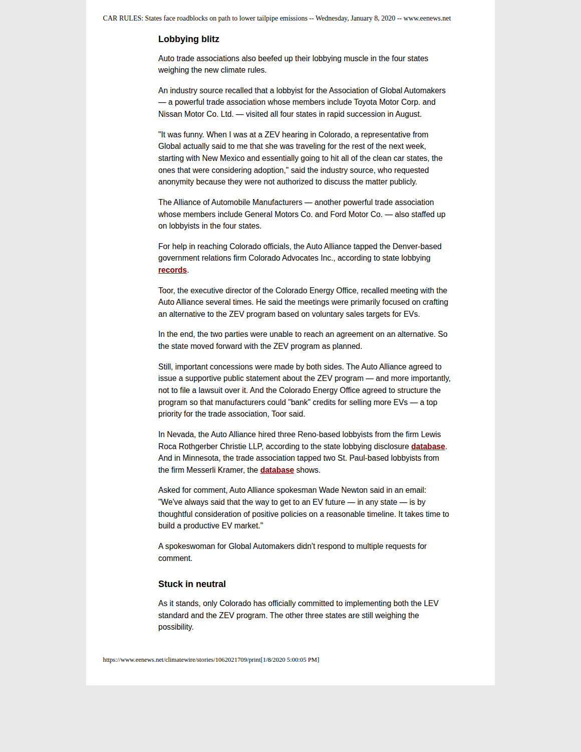CAR RULES: States face roadblocks on path to lower tailpipe emissions -- Wednesday, January 8, 2020 -- www.eenews.net
Lobbying blitz
Auto trade associations also beefed up their lobbying muscle in the four states weighing the new climate rules.
An industry source recalled that a lobbyist for the Association of Global Automakers — a powerful trade association whose members include Toyota Motor Corp. and Nissan Motor Co. Ltd. — visited all four states in rapid succession in August.
"It was funny. When I was at a ZEV hearing in Colorado, a representative from Global actually said to me that she was traveling for the rest of the next week, starting with New Mexico and essentially going to hit all of the clean car states, the ones that were considering adoption," said the industry source, who requested anonymity because they were not authorized to discuss the matter publicly.
The Alliance of Automobile Manufacturers — another powerful trade association whose members include General Motors Co. and Ford Motor Co. — also staffed up on lobbyists in the four states.
For help in reaching Colorado officials, the Auto Alliance tapped the Denver-based government relations firm Colorado Advocates Inc., according to state lobbying records.
Toor, the executive director of the Colorado Energy Office, recalled meeting with the Auto Alliance several times. He said the meetings were primarily focused on crafting an alternative to the ZEV program based on voluntary sales targets for EVs.
In the end, the two parties were unable to reach an agreement on an alternative. So the state moved forward with the ZEV program as planned.
Still, important concessions were made by both sides. The Auto Alliance agreed to issue a supportive public statement about the ZEV program — and more importantly, not to file a lawsuit over it. And the Colorado Energy Office agreed to structure the program so that manufacturers could "bank" credits for selling more EVs — a top priority for the trade association, Toor said.
In Nevada, the Auto Alliance hired three Reno-based lobbyists from the firm Lewis Roca Rothgerber Christie LLP, according to the state lobbying disclosure database. And in Minnesota, the trade association tapped two St. Paul-based lobbyists from the firm Messerli Kramer, the database shows.
Asked for comment, Auto Alliance spokesman Wade Newton said in an email: "We've always said that the way to get to an EV future — in any state — is by thoughtful consideration of positive policies on a reasonable timeline. It takes time to build a productive EV market."
A spokeswoman for Global Automakers didn't respond to multiple requests for comment.
Stuck in neutral
As it stands, only Colorado has officially committed to implementing both the LEV standard and the ZEV program. The other three states are still weighing the possibility.
https://www.eenews.net/climatewire/stories/1062021709/print[1/8/2020 5:00:05 PM]